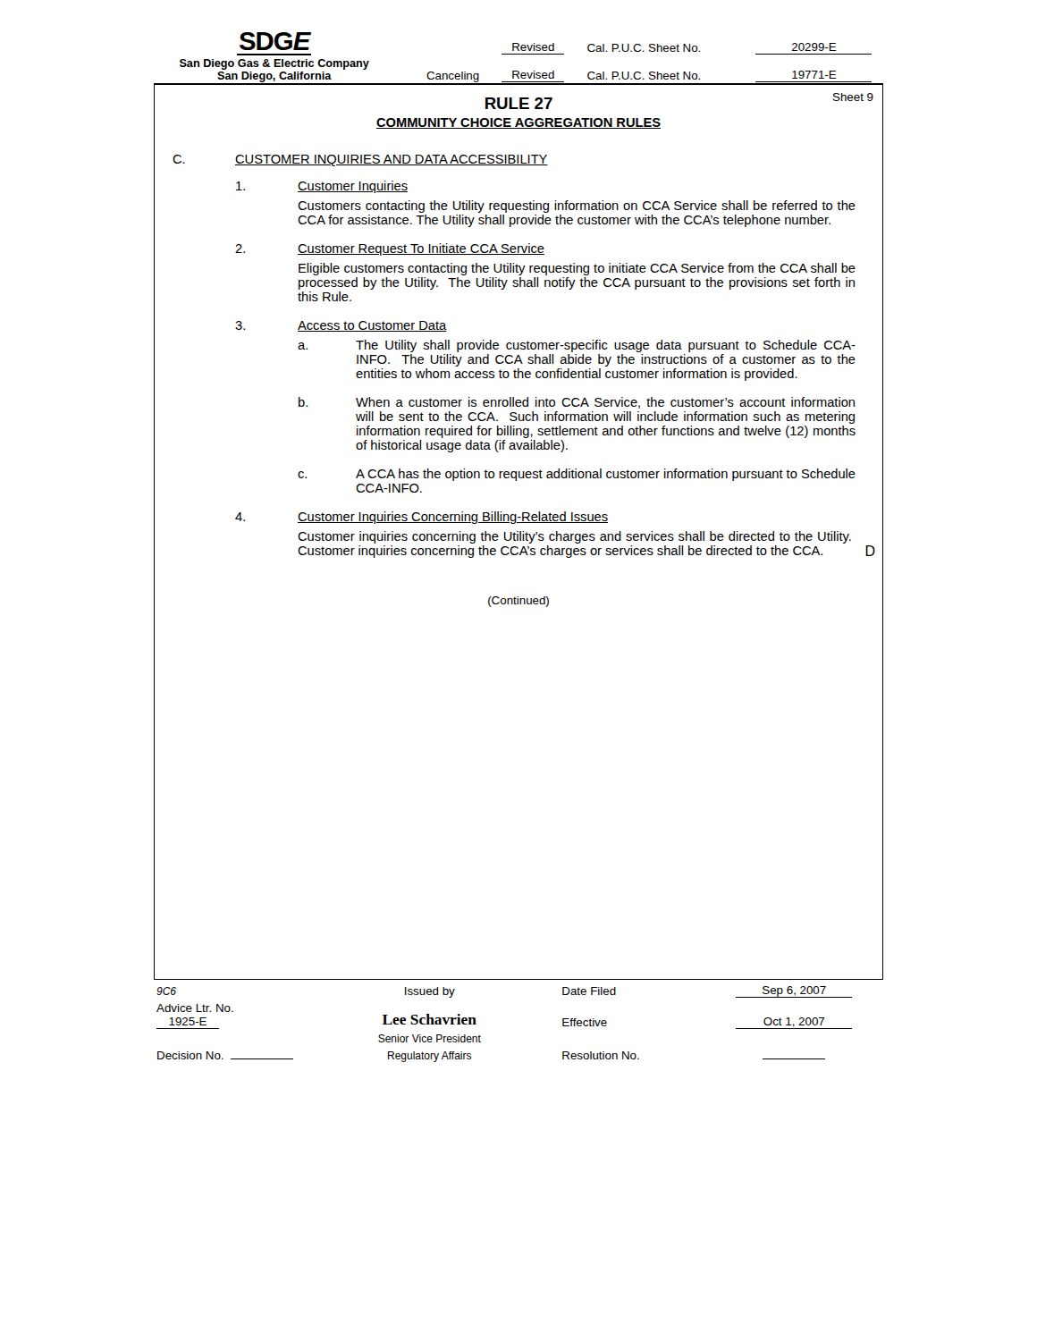| SDG E San Diego Gas & Electric Company San Diego, California | | Revised | Cal. P.U.C. Sheet No. | 20299-E |
| Canceling | Revised | Cal. P.U.C. Sheet No. | 19771-E |
Sheet 9
RULE 27
COMMUNITY CHOICE AGGREGATION RULES
C.
CUSTOMER INQUIRIES AND DATA ACCESSIBILITY
1.
Customer Inquiries
Customers contacting the Utility requesting information on CCA Service shall be referred to the CCA for assistance. The Utility shall provide the customer with the CCA’s telephone number.
2.
Customer Request To Initiate CCA Service
Eligible customers contacting the Utility requesting to initiate CCA Service from the CCA shall be processed by the Utility. The Utility shall notify the CCA pursuant to the provisions set forth in this Rule.
3.
Access to Customer Data
a.
The Utility shall provide customer-specific usage data pursuant to Schedule CCA-INFO. The Utility and CCA shall abide by the instructions of a customer as to the entities to whom access to the confidential customer information is provided.
b.
When a customer is enrolled into CCA Service, the customer’s account information will be sent to the CCA. Such information will include information such as metering information required for billing, settlement and other functions and twelve (12) months of historical usage data (if available).
c.
A CCA has the option to request additional customer information pursuant to Schedule CCA-INFO.
4.
Customer Inquiries Concerning Billing-Related Issues
Customer inquiries concerning the Utility’s charges and services shall be directed to the Utility. Customer inquiries concerning the CCA’s charges or services shall be directed to the CCA. D
(Continued)
| 9C6 | Issued by | Date Filed | Sep 6, 2007 |
| Advice Ltr. No. 1925-E | Lee Schavrien | Effective | Oct 1, 2007 |
| | Senior Vice President | | |
| Decision No. | Regulatory Affairs | Resolution No. | |